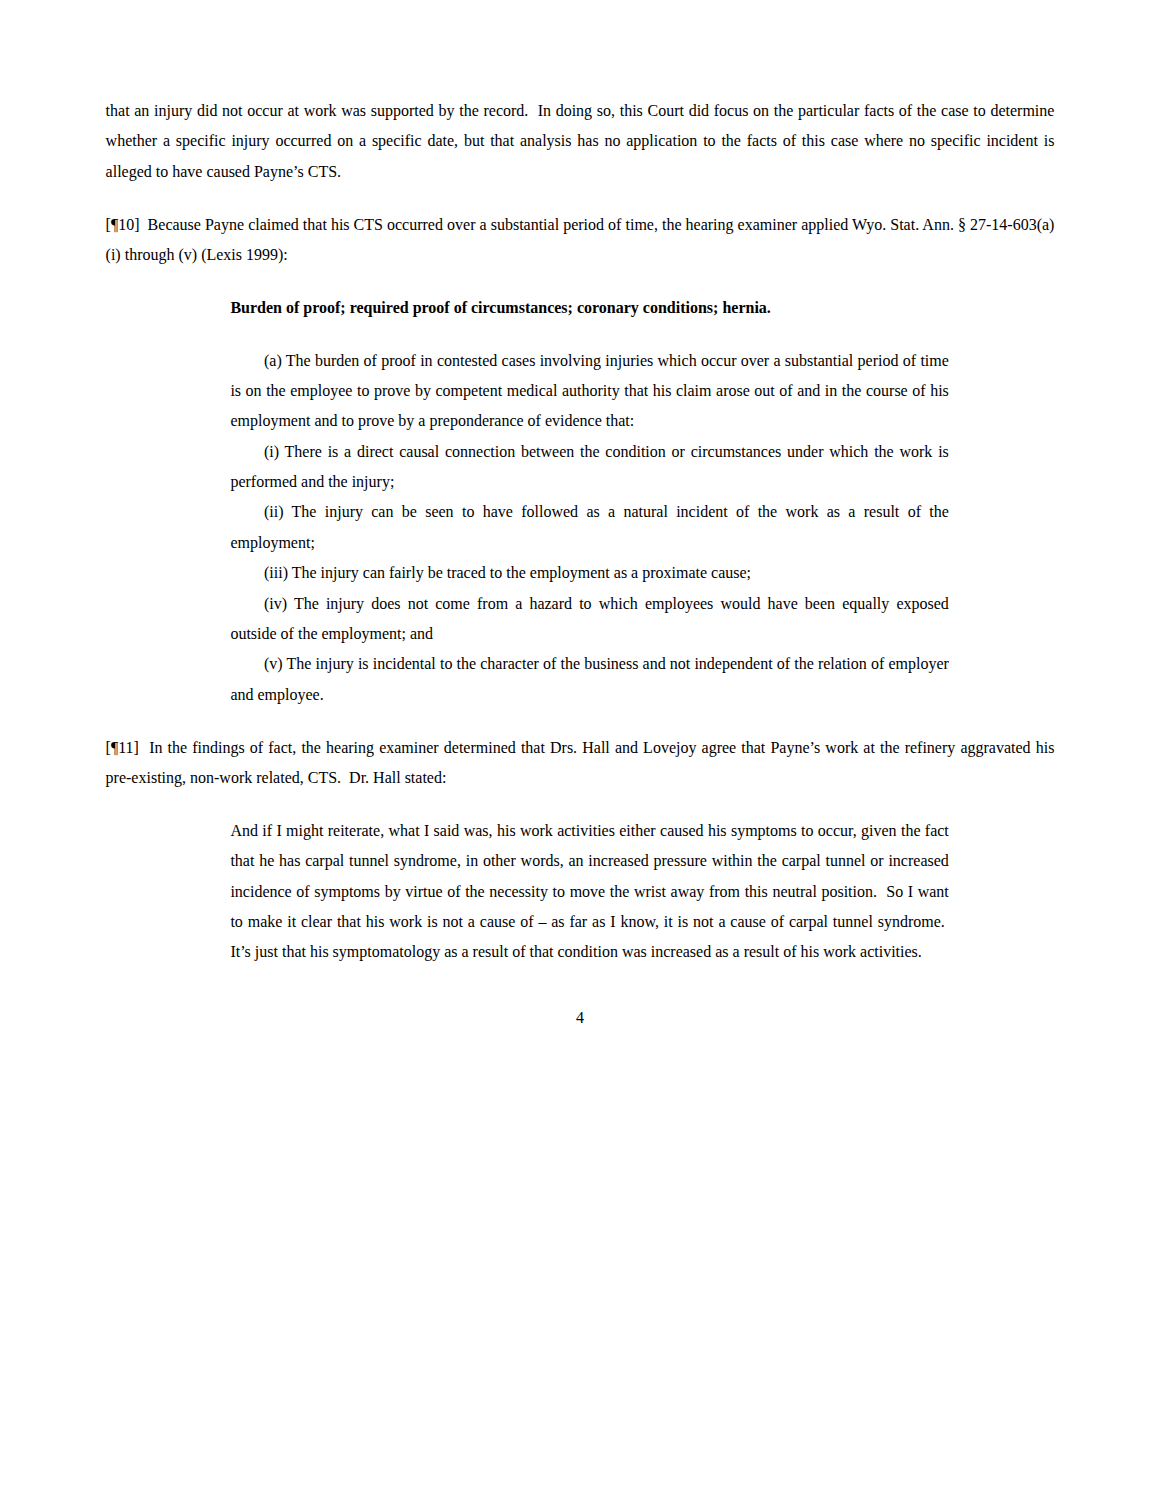that an injury did not occur at work was supported by the record. In doing so, this Court did focus on the particular facts of the case to determine whether a specific injury occurred on a specific date, but that analysis has no application to the facts of this case where no specific incident is alleged to have caused Payne’s CTS.
[¶10] Because Payne claimed that his CTS occurred over a substantial period of time, the hearing examiner applied Wyo. Stat. Ann. § 27-14-603(a)(i) through (v) (Lexis 1999):
Burden of proof; required proof of circumstances; coronary conditions; hernia.
(a) The burden of proof in contested cases involving injuries which occur over a substantial period of time is on the employee to prove by competent medical authority that his claim arose out of and in the course of his employment and to prove by a preponderance of evidence that:
(i) There is a direct causal connection between the condition or circumstances under which the work is performed and the injury;
(ii) The injury can be seen to have followed as a natural incident of the work as a result of the employment;
(iii) The injury can fairly be traced to the employment as a proximate cause;
(iv) The injury does not come from a hazard to which employees would have been equally exposed outside of the employment; and
(v) The injury is incidental to the character of the business and not independent of the relation of employer and employee.
[¶11] In the findings of fact, the hearing examiner determined that Drs. Hall and Lovejoy agree that Payne’s work at the refinery aggravated his pre-existing, non-work related, CTS. Dr. Hall stated:
And if I might reiterate, what I said was, his work activities either caused his symptoms to occur, given the fact that he has carpal tunnel syndrome, in other words, an increased pressure within the carpal tunnel or increased incidence of symptoms by virtue of the necessity to move the wrist away from this neutral position. So I want to make it clear that his work is not a cause of – as far as I know, it is not a cause of carpal tunnel syndrome. It’s just that his symptomatology as a result of that condition was increased as a result of his work activities.
4